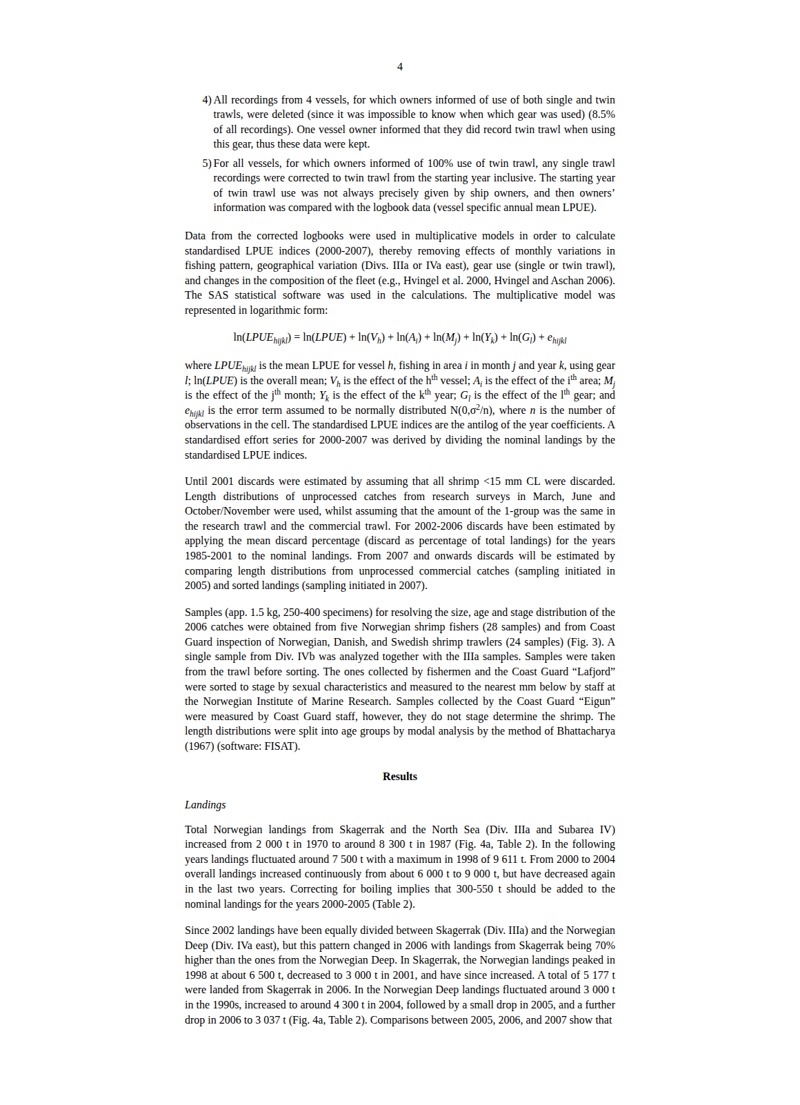4
4) All recordings from 4 vessels, for which owners informed of use of both single and twin trawls, were deleted (since it was impossible to know when which gear was used) (8.5% of all recordings). One vessel owner informed that they did record twin trawl when using this gear, thus these data were kept.
5) For all vessels, for which owners informed of 100% use of twin trawl, any single trawl recordings were corrected to twin trawl from the starting year inclusive. The starting year of twin trawl use was not always precisely given by ship owners, and then owners’ information was compared with the logbook data (vessel specific annual mean LPUE).
Data from the corrected logbooks were used in multiplicative models in order to calculate standardised LPUE indices (2000-2007), thereby removing effects of monthly variations in fishing pattern, geographical variation (Divs. IIIa or IVa east), gear use (single or twin trawl), and changes in the composition of the fleet (e.g., Hvingel et al. 2000, Hvingel and Aschan 2006). The SAS statistical software was used in the calculations. The multiplicative model was represented in logarithmic form:
ln(LPUEhijkl) = ln(LPUE) + ln(Vh) + ln(Ai) + ln(Mj) + ln(Yk) + ln(Gl) + ehijkl
where LPUEhijkl is the mean LPUE for vessel h, fishing in area i in month j and year k, using gear l; ln(LPUE) is the overall mean; Vh is the effect of the hth vessel; Ai is the effect of the ith area; Mj is the effect of the jth month; Yk is the effect of the kth year; Gl is the effect of the lth gear; and ehijkl is the error term assumed to be normally distributed N(0,σ2/n), where n is the number of observations in the cell. The standardised LPUE indices are the antilog of the year coefficients. A standardised effort series for 2000-2007 was derived by dividing the nominal landings by the standardised LPUE indices.
Until 2001 discards were estimated by assuming that all shrimp <15 mm CL were discarded. Length distributions of unprocessed catches from research surveys in March, June and October/November were used, whilst assuming that the amount of the 1-group was the same in the research trawl and the commercial trawl. For 2002-2006 discards have been estimated by applying the mean discard percentage (discard as percentage of total landings) for the years 1985-2001 to the nominal landings. From 2007 and onwards discards will be estimated by comparing length distributions from unprocessed commercial catches (sampling initiated in 2005) and sorted landings (sampling initiated in 2007).
Samples (app. 1.5 kg, 250-400 specimens) for resolving the size, age and stage distribution of the 2006 catches were obtained from five Norwegian shrimp fishers (28 samples) and from Coast Guard inspection of Norwegian, Danish, and Swedish shrimp trawlers (24 samples) (Fig. 3). A single sample from Div. IVb was analyzed together with the IIIa samples. Samples were taken from the trawl before sorting. The ones collected by fishermen and the Coast Guard “Lafjord” were sorted to stage by sexual characteristics and measured to the nearest mm below by staff at the Norwegian Institute of Marine Research. Samples collected by the Coast Guard “Eigun” were measured by Coast Guard staff, however, they do not stage determine the shrimp. The length distributions were split into age groups by modal analysis by the method of Bhattacharya (1967) (software: FISAT).
Results
Landings
Total Norwegian landings from Skagerrak and the North Sea (Div. IIIa and Subarea IV) increased from 2 000 t in 1970 to around 8 300 t in 1987 (Fig. 4a, Table 2). In the following years landings fluctuated around 7 500 t with a maximum in 1998 of 9 611 t. From 2000 to 2004 overall landings increased continuously from about 6 000 t to 9 000 t, but have decreased again in the last two years. Correcting for boiling implies that 300-550 t should be added to the nominal landings for the years 2000-2005 (Table 2).
Since 2002 landings have been equally divided between Skagerrak (Div. IIIa) and the Norwegian Deep (Div. IVa east), but this pattern changed in 2006 with landings from Skagerrak being 70% higher than the ones from the Norwegian Deep. In Skagerrak, the Norwegian landings peaked in 1998 at about 6 500 t, decreased to 3 000 t in 2001, and have since increased. A total of 5 177 t were landed from Skagerrak in 2006. In the Norwegian Deep landings fluctuated around 3 000 t in the 1990s, increased to around 4 300 t in 2004, followed by a small drop in 2005, and a further drop in 2006 to 3 037 t (Fig. 4a, Table 2). Comparisons between 2005, 2006, and 2007 show that